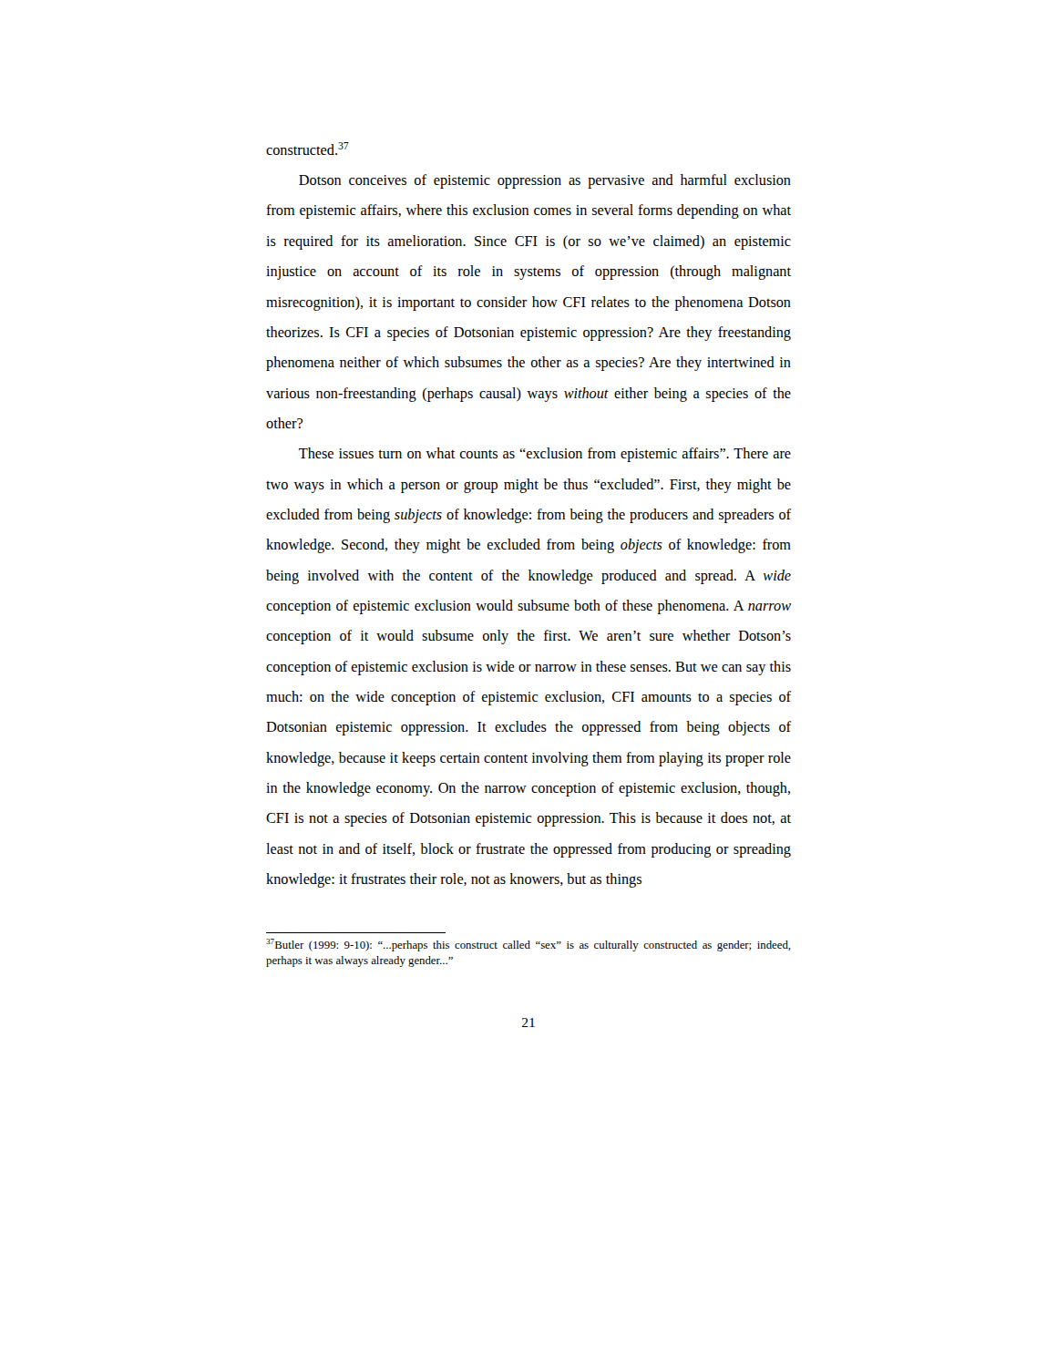constructed.37
Dotson conceives of epistemic oppression as pervasive and harmful exclusion from epistemic affairs, where this exclusion comes in several forms depending on what is required for its amelioration. Since CFI is (or so we’ve claimed) an epistemic injustice on account of its role in systems of oppression (through malignant misrecognition), it is important to consider how CFI relates to the phenomena Dotson theorizes. Is CFI a species of Dotsonian epistemic oppression? Are they freestanding phenomena neither of which subsumes the other as a species? Are they intertwined in various non-freestanding (perhaps causal) ways without either being a species of the other?
These issues turn on what counts as “exclusion from epistemic affairs”. There are two ways in which a person or group might be thus “excluded”. First, they might be excluded from being subjects of knowledge: from being the producers and spreaders of knowledge. Second, they might be excluded from being objects of knowledge: from being involved with the content of the knowledge produced and spread. A wide conception of epistemic exclusion would subsume both of these phenomena. A narrow conception of it would subsume only the first. We aren’t sure whether Dotson’s conception of epistemic exclusion is wide or narrow in these senses. But we can say this much: on the wide conception of epistemic exclusion, CFI amounts to a species of Dotsonian epistemic oppression. It excludes the oppressed from being objects of knowledge, because it keeps certain content involving them from playing its proper role in the knowledge economy. On the narrow conception of epistemic exclusion, though, CFI is not a species of Dotsonian epistemic oppression. This is because it does not, at least not in and of itself, block or frustrate the oppressed from producing or spreading knowledge: it frustrates their role, not as knowers, but as things
37Butler (1999: 9-10): “...perhaps this construct called “sex” is as culturally constructed as gender; indeed, perhaps it was always already gender...”
21